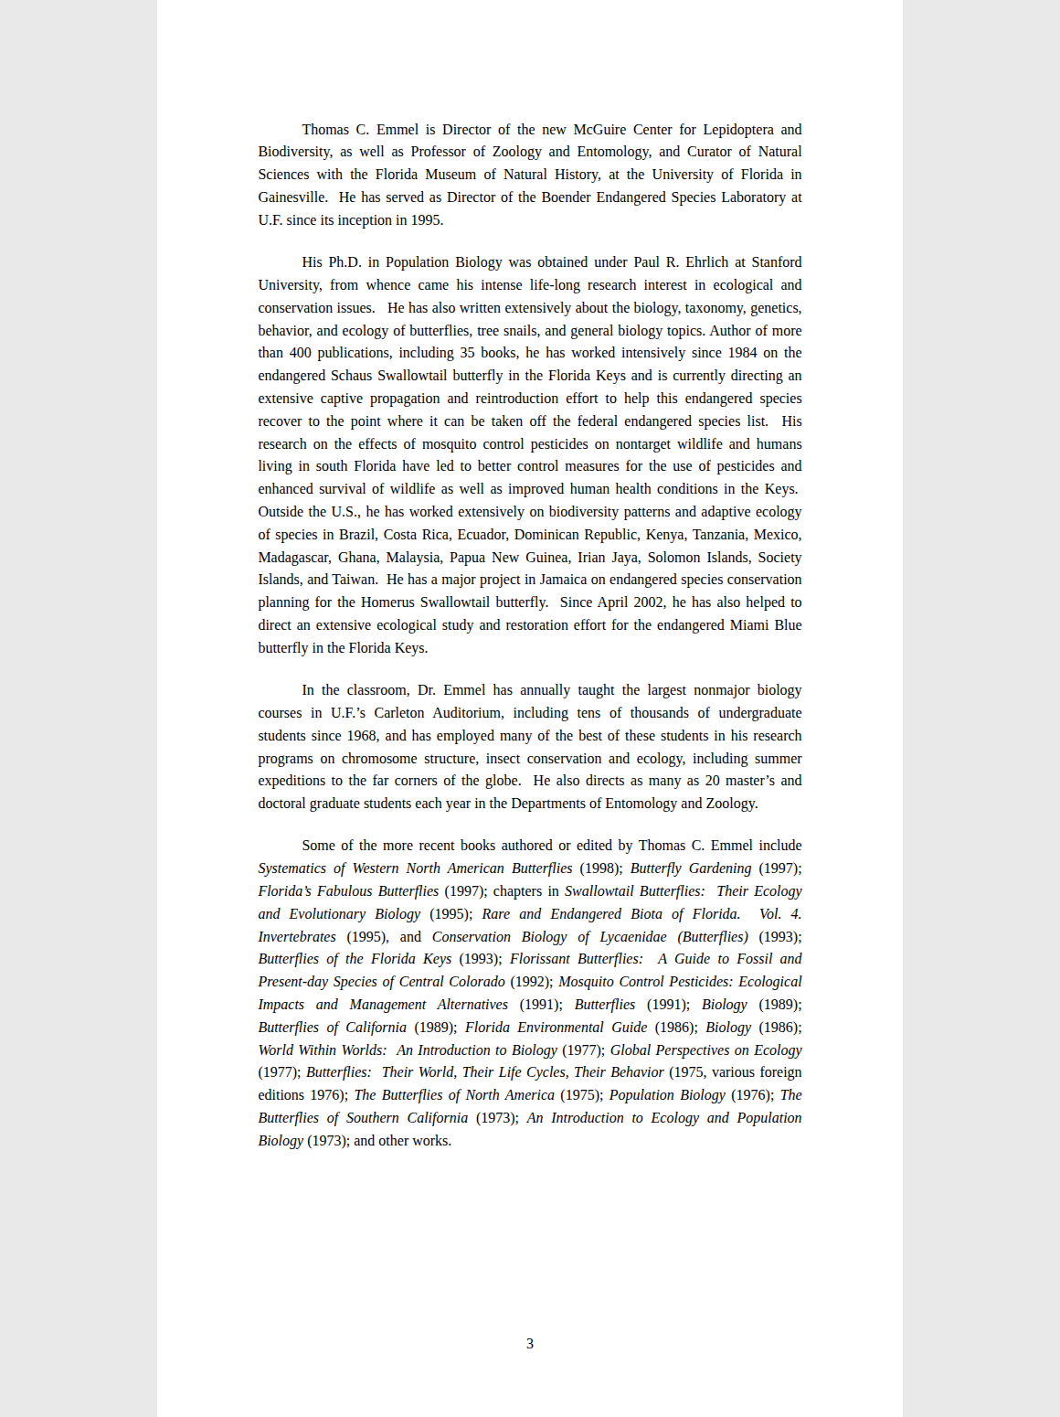Thomas C. Emmel is Director of the new McGuire Center for Lepidoptera and Biodiversity, as well as Professor of Zoology and Entomology, and Curator of Natural Sciences with the Florida Museum of Natural History, at the University of Florida in Gainesville. He has served as Director of the Boender Endangered Species Laboratory at U.F. since its inception in 1995.
His Ph.D. in Population Biology was obtained under Paul R. Ehrlich at Stanford University, from whence came his intense life-long research interest in ecological and conservation issues. He has also written extensively about the biology, taxonomy, genetics, behavior, and ecology of butterflies, tree snails, and general biology topics. Author of more than 400 publications, including 35 books, he has worked intensively since 1984 on the endangered Schaus Swallowtail butterfly in the Florida Keys and is currently directing an extensive captive propagation and reintroduction effort to help this endangered species recover to the point where it can be taken off the federal endangered species list. His research on the effects of mosquito control pesticides on nontarget wildlife and humans living in south Florida have led to better control measures for the use of pesticides and enhanced survival of wildlife as well as improved human health conditions in the Keys. Outside the U.S., he has worked extensively on biodiversity patterns and adaptive ecology of species in Brazil, Costa Rica, Ecuador, Dominican Republic, Kenya, Tanzania, Mexico, Madagascar, Ghana, Malaysia, Papua New Guinea, Irian Jaya, Solomon Islands, Society Islands, and Taiwan. He has a major project in Jamaica on endangered species conservation planning for the Homerus Swallowtail butterfly. Since April 2002, he has also helped to direct an extensive ecological study and restoration effort for the endangered Miami Blue butterfly in the Florida Keys.
In the classroom, Dr. Emmel has annually taught the largest nonmajor biology courses in U.F.’s Carleton Auditorium, including tens of thousands of undergraduate students since 1968, and has employed many of the best of these students in his research programs on chromosome structure, insect conservation and ecology, including summer expeditions to the far corners of the globe. He also directs as many as 20 master’s and doctoral graduate students each year in the Departments of Entomology and Zoology.
Some of the more recent books authored or edited by Thomas C. Emmel include Systematics of Western North American Butterflies (1998); Butterfly Gardening (1997); Florida’s Fabulous Butterflies (1997); chapters in Swallowtail Butterflies: Their Ecology and Evolutionary Biology (1995); Rare and Endangered Biota of Florida. Vol. 4. Invertebrates (1995), and Conservation Biology of Lycaenidae (Butterflies) (1993); Butterflies of the Florida Keys (1993); Florissant Butterflies: A Guide to Fossil and Present-day Species of Central Colorado (1992); Mosquito Control Pesticides: Ecological Impacts and Management Alternatives (1991); Butterflies (1991); Biology (1989); Butterflies of California (1989); Florida Environmental Guide (1986); Biology (1986); World Within Worlds: An Introduction to Biology (1977); Global Perspectives on Ecology (1977); Butterflies: Their World, Their Life Cycles, Their Behavior (1975, various foreign editions 1976); The Butterflies of North America (1975); Population Biology (1976); The Butterflies of Southern California (1973); An Introduction to Ecology and Population Biology (1973); and other works.
3